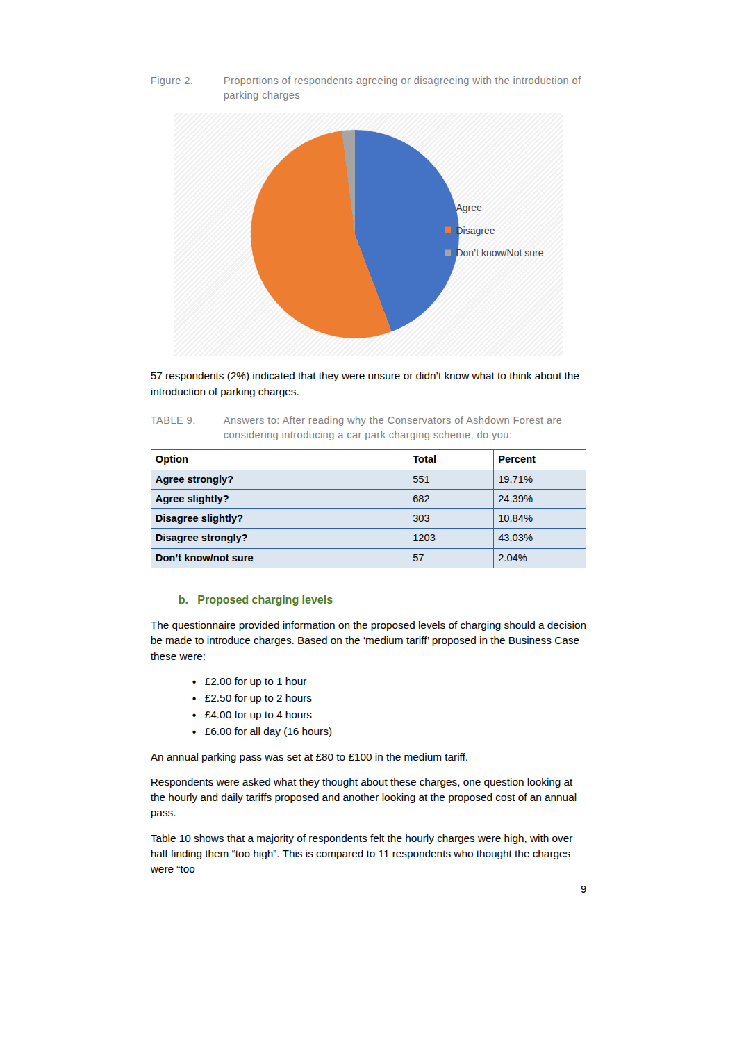Figure 2. Proportions of respondents agreeing or disagreeing with the introduction of parking charges
Agree
Disagree
Don’t know/Not sure
57 respondents (2%) indicated that they were unsure or didn’t know what to think about the introduction of parking charges.
TABLE 9. Answers to: After reading why the Conservators of Ashdown Forest are considering introducing a car park charging scheme, do you:
| Option | Total | Percent |
| --- | --- | --- |
| Agree strongly? | 551 | 19.71% |
| Agree slightly? | 682 | 24.39% |
| Disagree slightly? | 303 | 10.84% |
| Disagree strongly? | 1203 | 43.03% |
| Don’t know/not sure | 57 | 2.04% |
b. Proposed charging levels
The questionnaire provided information on the proposed levels of charging should a decision be made to introduce charges. Based on the ‘medium tariff’ proposed in the Business Case these were:
£2.00 for up to 1 hour
£2.50 for up to 2 hours
£4.00 for up to 4 hours
£6.00 for all day (16 hours)
An annual parking pass was set at £80 to £100 in the medium tariff.
Respondents were asked what they thought about these charges, one question looking at the hourly and daily tariffs proposed and another looking at the proposed cost of an annual pass.
Table 10 shows that a majority of respondents felt the hourly charges were high, with over half finding them “too high”. This is compared to 11 respondents who thought the charges were “too
9